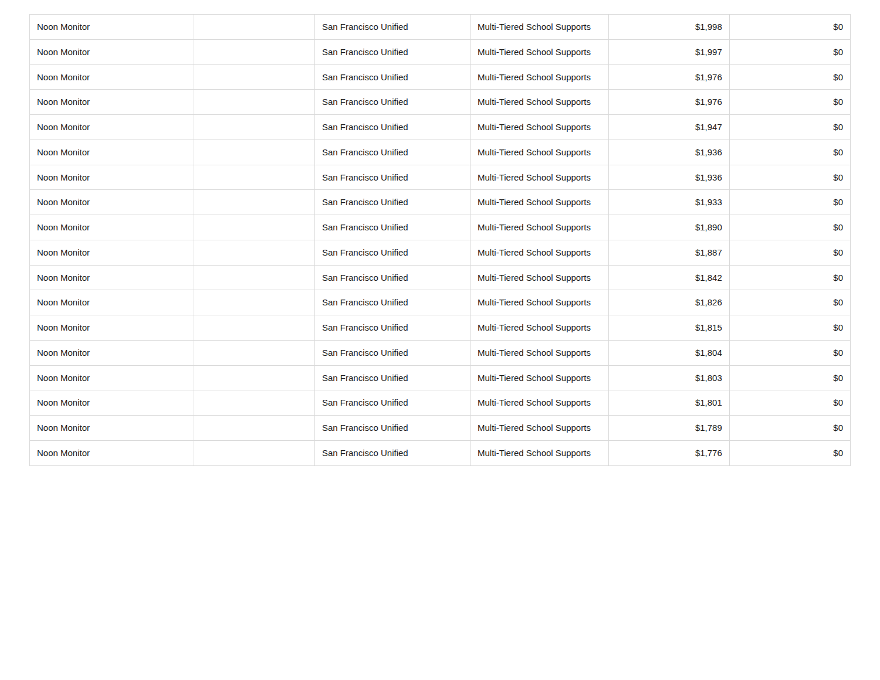| Noon Monitor | | San Francisco Unified | Multi-Tiered School Supports | $1,998 | $0 |
| Noon Monitor | | San Francisco Unified | Multi-Tiered School Supports | $1,997 | $0 |
| Noon Monitor | | San Francisco Unified | Multi-Tiered School Supports | $1,976 | $0 |
| Noon Monitor | | San Francisco Unified | Multi-Tiered School Supports | $1,976 | $0 |
| Noon Monitor | | San Francisco Unified | Multi-Tiered School Supports | $1,947 | $0 |
| Noon Monitor | | San Francisco Unified | Multi-Tiered School Supports | $1,936 | $0 |
| Noon Monitor | | San Francisco Unified | Multi-Tiered School Supports | $1,936 | $0 |
| Noon Monitor | | San Francisco Unified | Multi-Tiered School Supports | $1,933 | $0 |
| Noon Monitor | | San Francisco Unified | Multi-Tiered School Supports | $1,890 | $0 |
| Noon Monitor | | San Francisco Unified | Multi-Tiered School Supports | $1,887 | $0 |
| Noon Monitor | | San Francisco Unified | Multi-Tiered School Supports | $1,842 | $0 |
| Noon Monitor | | San Francisco Unified | Multi-Tiered School Supports | $1,826 | $0 |
| Noon Monitor | | San Francisco Unified | Multi-Tiered School Supports | $1,815 | $0 |
| Noon Monitor | | San Francisco Unified | Multi-Tiered School Supports | $1,804 | $0 |
| Noon Monitor | | San Francisco Unified | Multi-Tiered School Supports | $1,803 | $0 |
| Noon Monitor | | San Francisco Unified | Multi-Tiered School Supports | $1,801 | $0 |
| Noon Monitor | | San Francisco Unified | Multi-Tiered School Supports | $1,789 | $0 |
| Noon Monitor | | San Francisco Unified | Multi-Tiered School Supports | $1,776 | $0 |